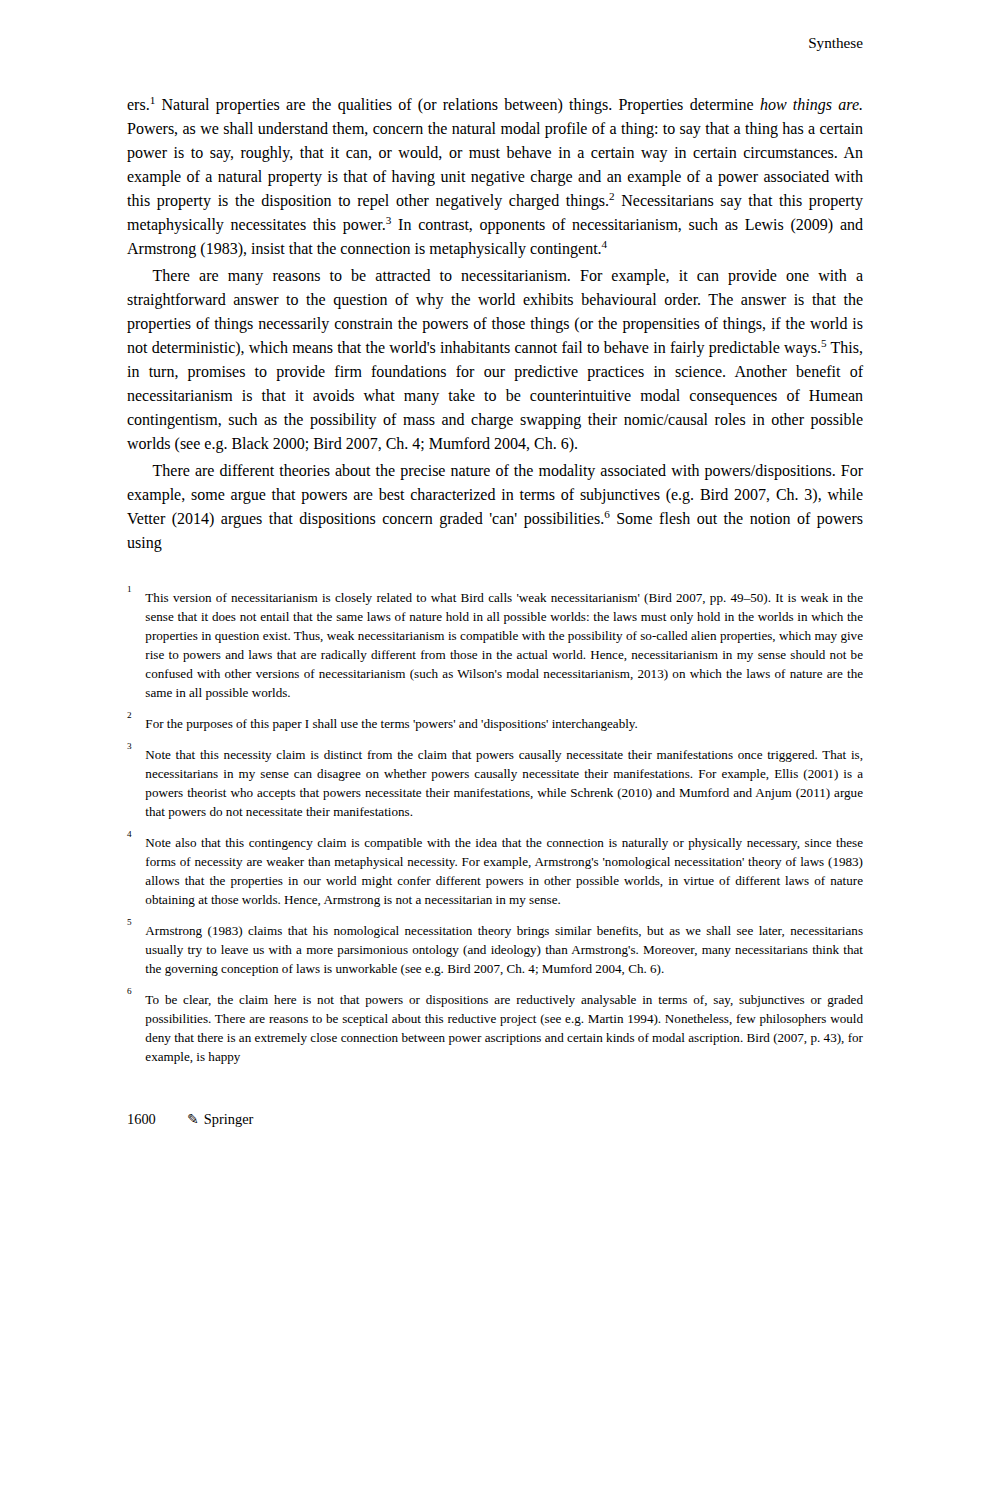Synthese
ers.1 Natural properties are the qualities of (or relations between) things. Properties determine how things are. Powers, as we shall understand them, concern the natural modal profile of a thing: to say that a thing has a certain power is to say, roughly, that it can, or would, or must behave in a certain way in certain circumstances. An example of a natural property is that of having unit negative charge and an example of a power associated with this property is the disposition to repel other negatively charged things.2 Necessitarians say that this property metaphysically necessitates this power.3 In contrast, opponents of necessitarianism, such as Lewis (2009) and Armstrong (1983), insist that the connection is metaphysically contingent.4
There are many reasons to be attracted to necessitarianism. For example, it can provide one with a straightforward answer to the question of why the world exhibits behavioural order. The answer is that the properties of things necessarily constrain the powers of those things (or the propensities of things, if the world is not deterministic), which means that the world's inhabitants cannot fail to behave in fairly predictable ways.5 This, in turn, promises to provide firm foundations for our predictive practices in science. Another benefit of necessitarianism is that it avoids what many take to be counterintuitive modal consequences of Humean contingentism, such as the possibility of mass and charge swapping their nomic/causal roles in other possible worlds (see e.g. Black 2000; Bird 2007, Ch. 4; Mumford 2004, Ch. 6).
There are different theories about the precise nature of the modality associated with powers/dispositions. For example, some argue that powers are best characterized in terms of subjunctives (e.g. Bird 2007, Ch. 3), while Vetter (2014) argues that dispositions concern graded 'can' possibilities.6 Some flesh out the notion of powers using
1 This version of necessitarianism is closely related to what Bird calls 'weak necessitarianism' (Bird 2007, pp. 49–50). It is weak in the sense that it does not entail that the same laws of nature hold in all possible worlds: the laws must only hold in the worlds in which the properties in question exist. Thus, weak necessitarianism is compatible with the possibility of so-called alien properties, which may give rise to powers and laws that are radically different from those in the actual world. Hence, necessitarianism in my sense should not be confused with other versions of necessitarianism (such as Wilson's modal necessitarianism, 2013) on which the laws of nature are the same in all possible worlds.
2 For the purposes of this paper I shall use the terms 'powers' and 'dispositions' interchangeably.
3 Note that this necessity claim is distinct from the claim that powers causally necessitate their manifestations once triggered. That is, necessitarians in my sense can disagree on whether powers causally necessitate their manifestations. For example, Ellis (2001) is a powers theorist who accepts that powers necessitate their manifestations, while Schrenk (2010) and Mumford and Anjum (2011) argue that powers do not necessitate their manifestations.
4 Note also that this contingency claim is compatible with the idea that the connection is naturally or physically necessary, since these forms of necessity are weaker than metaphysical necessity. For example, Armstrong's 'nomological necessitation' theory of laws (1983) allows that the properties in our world might confer different powers in other possible worlds, in virtue of different laws of nature obtaining at those worlds. Hence, Armstrong is not a necessitarian in my sense.
5 Armstrong (1983) claims that his nomological necessitation theory brings similar benefits, but as we shall see later, necessitarians usually try to leave us with a more parsimonious ontology (and ideology) than Armstrong's. Moreover, many necessitarians think that the governing conception of laws is unworkable (see e.g. Bird 2007, Ch. 4; Mumford 2004, Ch. 6).
6 To be clear, the claim here is not that powers or dispositions are reductively analysable in terms of, say, subjunctives or graded possibilities. There are reasons to be sceptical about this reductive project (see e.g. Martin 1994). Nonetheless, few philosophers would deny that there is an extremely close connection between power ascriptions and certain kinds of modal ascription. Bird (2007, p. 43), for example, is happy
1600 ✎Springer